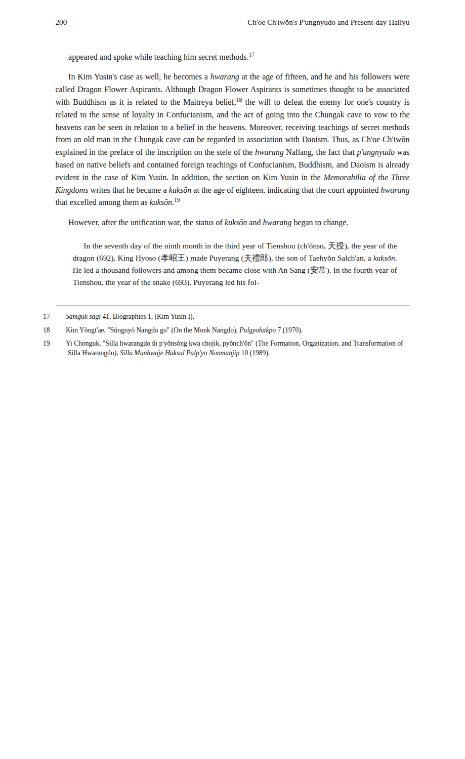200 Ch'oe Ch'iwŏn's P'ungnyudo and Present-day Hallyu
appeared and spoke while teaching him secret methods.17
In Kim Yusin's case as well, he becomes a hwarang at the age of fifteen, and he and his followers were called Dragon Flower Aspirants. Although Dragon Flower Aspirants is sometimes thought to be associated with Buddhism as it is related to the Maitreya belief,18 the will to defeat the enemy for one's country is related to the sense of loyalty in Confucianism, and the act of going into the Chungak cave to vow to the heavens can be seen in relation to a belief in the heavens. Moreover, receiving teachings of secret methods from an old man in the Chungak cave can be regarded in association with Daoism. Thus, as Ch'oe Ch'iwŏn explained in the preface of the inscription on the stele of the hwarang Nallang, the fact that p'ungnyudo was based on native beliefs and contained foreign teachings of Confucianism, Buddhism, and Daoism is already evident in the case of Kim Yusin. In addition, the section on Kim Yusin in the Memorabilia of the Three Kingdoms writes that he became a kuksŏn at the age of eighteen, indicating that the court appointed hwarang that excelled among them as kuksŏn.19
However, after the unification war, the status of kuksŏn and hwarang began to change.
In the seventh day of the ninth month in the third year of Tienshou (ch'ŏnsu, 天授), the year of the dragon (692), King Hyoso (孝昭王) made Puyerang (夫禮郎), the son of Taehyŏn Salch'an, a kuksŏn. He led a thousand followers and among them became close with An Sang (安常). In the fourth year of Tienshou, the year of the snake (693), Puyerang led his fol-
17 Samguk sagi 41, Biographies 1, (Kim Yusin I).
18 Kim Yŏngt'ae, "Sŭngnyŏ Nangdo go" (On the Monk Nangdo), Pulgyohakpo 7 (1970).
19 Yi Chonguk, "Silla hwarangdo ŭi p'yŏnsŏng kwa chojik, pyŏnch'ŏn" (The Formation, Organization, and Transformation of Silla Hwarangdo), Silla Munhwaje Haksul Palp'yo Nonmunjip 10 (1989).